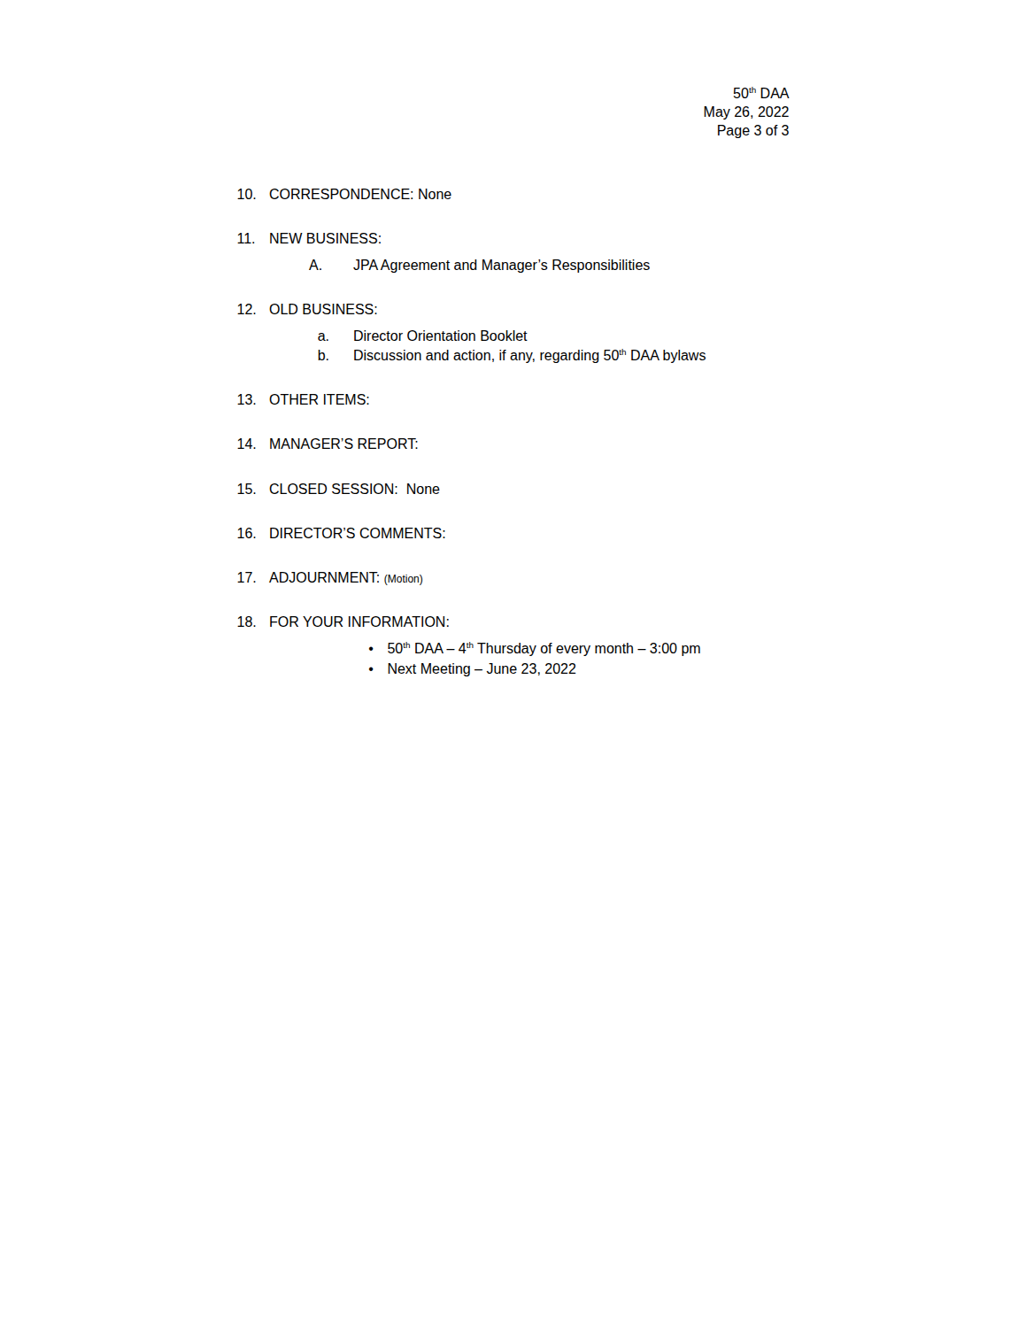50th DAA
May 26, 2022
Page 3 of 3
10. CORRESPONDENCE: None
11. NEW BUSINESS:
A. JPA Agreement and Manager’s Responsibilities
12. OLD BUSINESS:
a. Director Orientation Booklet
b. Discussion and action, if any, regarding 50th DAA bylaws
13. OTHER ITEMS:
14. MANAGER’S REPORT:
15. CLOSED SESSION: None
16. DIRECTOR’S COMMENTS:
17. ADJOURNMENT: (Motion)
18. FOR YOUR INFORMATION:
50th DAA – 4th Thursday of every month – 3:00 pm
Next Meeting – June 23, 2022